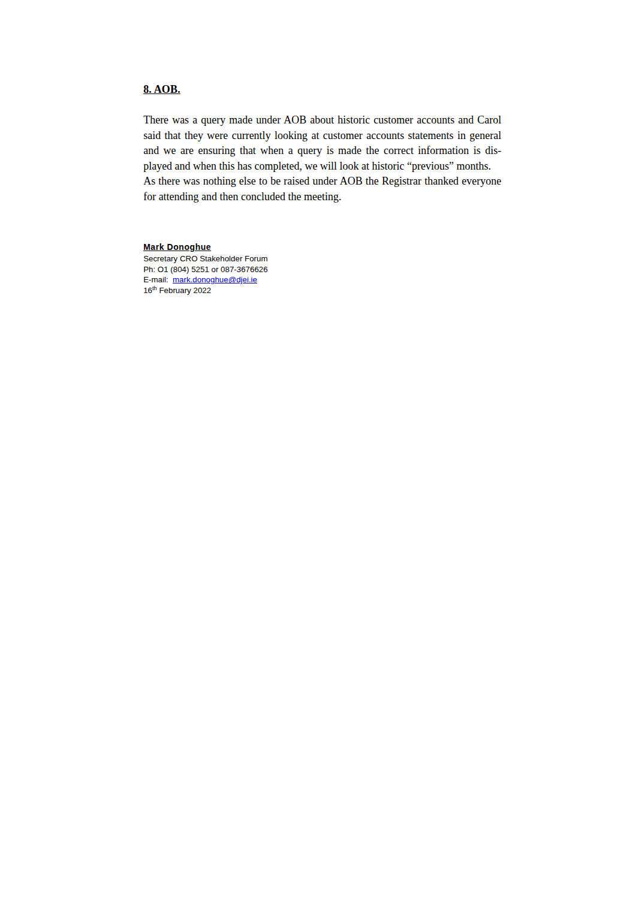8. AOB.
There was a query made under AOB about historic customer accounts and Carol said that they were currently looking at customer accounts statements in general and we are ensuring that when a query is made the correct information is displayed and when this has completed, we will look at historic “previous” months.
As there was nothing else to be raised under AOB the Registrar thanked everyone for attending and then concluded the meeting.
Mark Donoghue Secretary CRO Stakeholder Forum
Ph: O1 (804) 5251 or 087-3676626
E-mail: mark.donoghue@djei.ie
16th February 2022